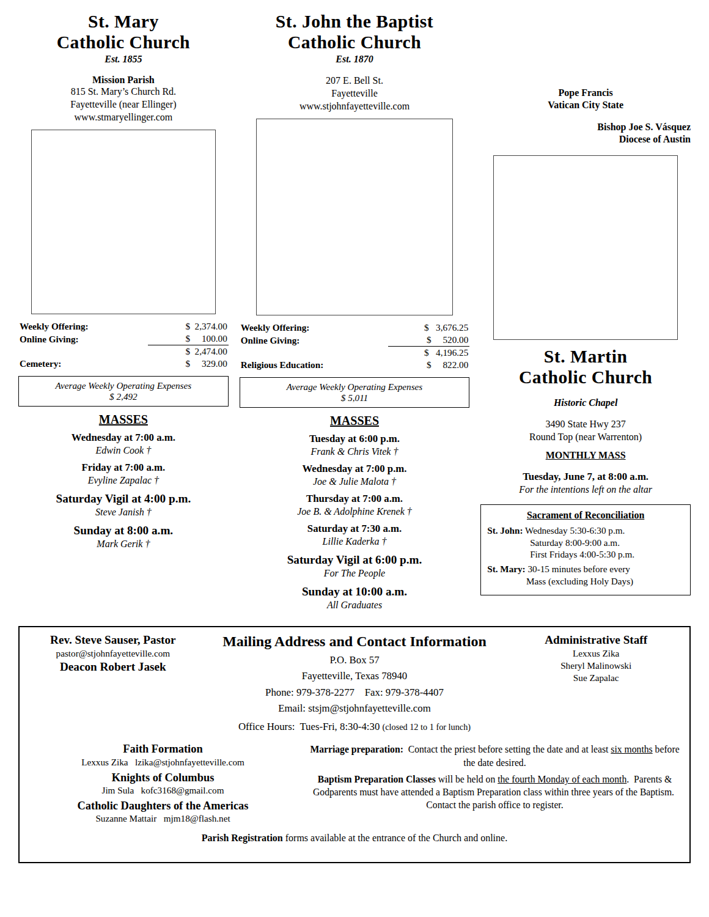St. Mary
Catholic Church
Est. 1855
Mission Parish
815 St. Mary’s Church Rd.
Fayetteville (near Ellinger)
www.stmaryellinger.com
| Weekly Offering: | $ 2,374.00 |
| Online Giving: | $ 100.00 |
| | $ 2,474.00 |
| Cemetery: | $ 329.00 |
Average Weekly Operating Expenses
$ 2,492
MASSES
Wednesday at 7:00 a.m.
Edwin Cook †
Friday at 7:00 a.m.
Evyline Zapalac †
Saturday Vigil at 4:00 p.m.
Steve Janish †
Sunday at 8:00 a.m.
Mark Gerik †
St. John the Baptist
Catholic Church
Est. 1870
207 E. Bell St.
Fayetteville
www.stjohnfayetteville.com
| Weekly Offering: | $ 3,676.25 |
| Online Giving: | $ 520.00 |
| | $ 4,196.25 |
| Religious Education: | $ 822.00 |
Average Weekly Operating Expenses
$ 5,011
MASSES
Tuesday at 6:00 p.m.
Frank & Chris Vitek †
Wednesday at 7:00 p.m.
Joe & Julie Malota †
Thursday at 7:00 a.m.
Joe B. & Adolphine Krenek †
Saturday at 7:30 a.m.
Lillie Kaderka †
Saturday Vigil at 6:00 p.m.
For The People
Sunday at 10:00 a.m.
All Graduates
Pope Francis
Vatican City State
Bishop Joe S. Vásquez
Diocese of Austin
St. Martin
Catholic Church
Historic Chapel
3490 State Hwy 237
Round Top (near Warrenton)
MONTHLY MASS
Tuesday, June 7, at 8:00 a.m.
For the intentions left on the altar
Sacrament of Reconciliation
St. John: Wednesday 5:30-6:30 p.m. Saturday 8:00-9:00 a.m. First Fridays 4:00-5:30 p.m.
St. Mary: 30-15 minutes before every Mass (excluding Holy Days)
Rev. Steve Sauser, Pastor
pastor@stjohnfayetteville.com
Deacon Robert Jasek
Mailing Address and Contact Information
P.O. Box 57
Fayetteville, Texas 78940
Phone: 979-378-2277 Fax: 979-378-4407
Email: stsjm@stjohnfayetteville.com
Administrative Staff
Lexxus Zika
Sheryl Malinowski
Sue Zapalac
Office Hours: Tues-Fri, 8:30-4:30 (closed 12 to 1 for lunch)
Faith Formation
Lexxus Zika lzika@stjohnfayetteville.com
Knights of Columbus
Jim Sula kofc3168@gmail.com
Catholic Daughters of the Americas
Suzanne Mattair mjm18@flash.net
Marriage preparation: Contact the priest before setting the date and at least six months before the date desired.
Baptism Preparation Classes will be held on the fourth Monday of each month. Parents & Godparents must have attended a Baptism Preparation class within three years of the Baptism. Contact the parish office to register.
Parish Registration forms available at the entrance of the Church and online.